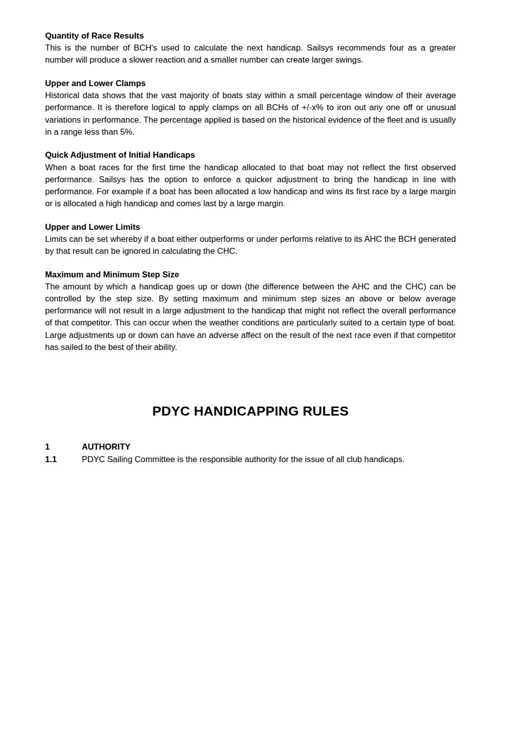Quantity of Race Results
This is the number of BCH's used to calculate the next handicap. Sailsys recommends four as a greater number will produce a slower reaction and a smaller number can create larger swings.
Upper and Lower Clamps
Historical data shows that the vast majority of boats stay within a small percentage window of their average performance. It is therefore logical to apply clamps on all BCHs of +/-x% to iron out any one off or unusual variations in performance. The percentage applied is based on the historical evidence of the fleet and is usually in a range less than 5%.
Quick Adjustment of Initial Handicaps
When a boat races for the first time the handicap allocated to that boat may not reflect the first observed performance. Sailsys has the option to enforce a quicker adjustment to bring the handicap in line with performance. For example if a boat has been allocated a low handicap and wins its first race by a large margin or is allocated a high handicap and comes last by a large margin.
Upper and Lower Limits
Limits can be set whereby if a boat either outperforms or under performs relative to its AHC the BCH generated by that result can be ignored in calculating the CHC.
Maximum and Minimum Step Size
The amount by which a handicap goes up or down (the difference between the AHC and the CHC) can be controlled by the step size. By setting maximum and minimum step sizes an above or below average performance will not result in a large adjustment to the handicap that might not reflect the overall performance of that competitor. This can occur when the weather conditions are particularly suited to a certain type of boat. Large adjustments up or down can have an adverse affect on the result of the next race even if that competitor has sailed to the best of their ability.
PDYC HANDICAPPING RULES
1 AUTHORITY
1.1 PDYC Sailing Committee is the responsible authority for the issue of all club handicaps.